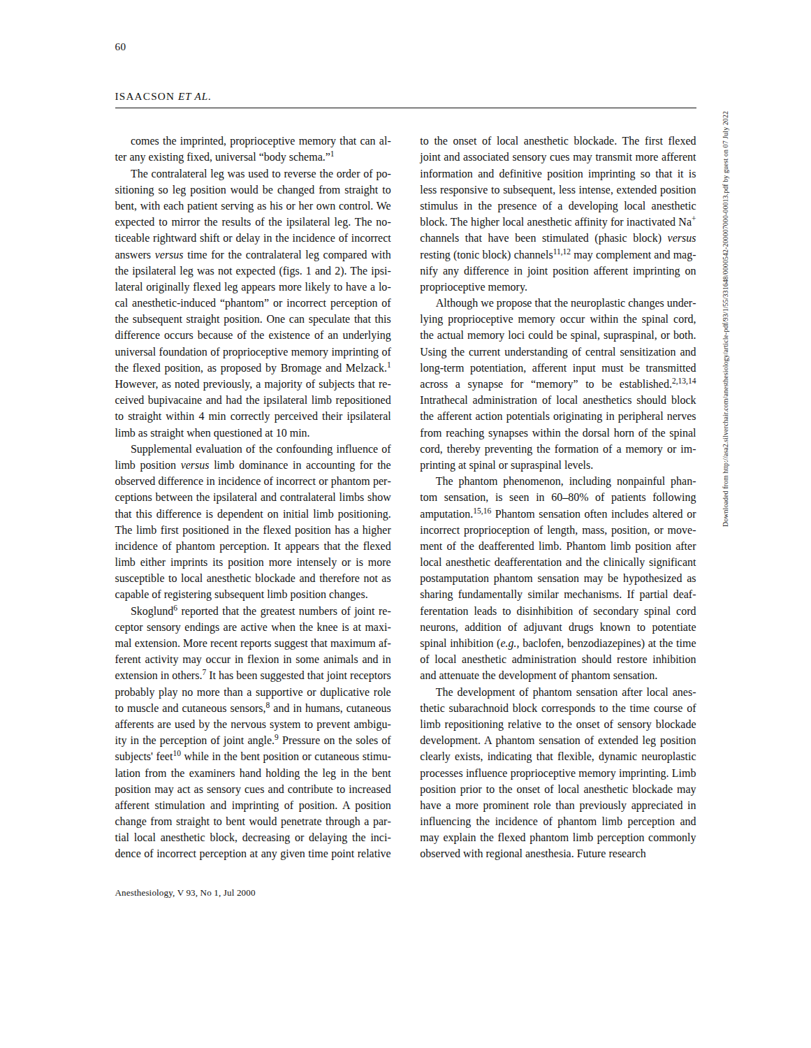60
ISAACSON ET AL.
Downloaded from http://asa2.silverchair.com/anesthesiology/article-pdf/93/1/55/331648/0000542-200007000-00013.pdf by guest on 07 July 2022
comes the imprinted, proprioceptive memory that can alter any existing fixed, universal “body schema.”1
The contralateral leg was used to reverse the order of positioning so leg position would be changed from straight to bent, with each patient serving as his or her own control. We expected to mirror the results of the ipsilateral leg. The noticeable rightward shift or delay in the incidence of incorrect answers versus time for the contralateral leg compared with the ipsilateral leg was not expected (figs. 1 and 2). The ipsilateral originally flexed leg appears more likely to have a local anesthetic-induced “phantom” or incorrect perception of the subsequent straight position. One can speculate that this difference occurs because of the existence of an underlying universal foundation of proprioceptive memory imprinting of the flexed position, as proposed by Bromage and Melzack.1 However, as noted previously, a majority of subjects that received bupivacaine and had the ipsilateral limb repositioned to straight within 4 min correctly perceived their ipsilateral limb as straight when questioned at 10 min.
Supplemental evaluation of the confounding influence of limb position versus limb dominance in accounting for the observed difference in incidence of incorrect or phantom perceptions between the ipsilateral and contralateral limbs show that this difference is dependent on initial limb positioning. The limb first positioned in the flexed position has a higher incidence of phantom perception. It appears that the flexed limb either imprints its position more intensely or is more susceptible to local anesthetic blockade and therefore not as capable of registering subsequent limb position changes.
Skoglund6 reported that the greatest numbers of joint receptor sensory endings are active when the knee is at maximal extension. More recent reports suggest that maximum afferent activity may occur in flexion in some animals and in extension in others.7 It has been suggested that joint receptors probably play no more than a supportive or duplicative role to muscle and cutaneous sensors,8 and in humans, cutaneous afferents are used by the nervous system to prevent ambiguity in the perception of joint angle.9 Pressure on the soles of subjects' feet10 while in the bent position or cutaneous stimulation from the examiners hand holding the leg in the bent position may act as sensory cues and contribute to increased afferent stimulation and imprinting of position. A position change from straight to bent would penetrate through a partial local anesthetic block, decreasing or delaying the incidence of incorrect perception at any given time point relative to the onset of local anesthetic blockade. The first flexed joint and associated sensory cues may transmit more afferent information and definitive position imprinting so that it is less responsive to subsequent, less intense, extended position stimulus in the presence of a developing local anesthetic block. The higher local anesthetic affinity for inactivated Na+ channels that have been stimulated (phasic block) versus resting (tonic block) channels11,12 may complement and magnify any difference in joint position afferent imprinting on proprioceptive memory.
Although we propose that the neuroplastic changes underlying proprioceptive memory occur within the spinal cord, the actual memory loci could be spinal, supraspinal, or both. Using the current understanding of central sensitization and long-term potentiation, afferent input must be transmitted across a synapse for “memory” to be established.2,13,14 Intrathecal administration of local anesthetics should block the afferent action potentials originating in peripheral nerves from reaching synapses within the dorsal horn of the spinal cord, thereby preventing the formation of a memory or imprinting at spinal or supraspinal levels.
The phantom phenomenon, including nonpainful phantom sensation, is seen in 60–80% of patients following amputation.15,16 Phantom sensation often includes altered or incorrect proprioception of length, mass, position, or movement of the deafferented limb. Phantom limb position after local anesthetic deafferentation and the clinically significant postamputation phantom sensation may be hypothesized as sharing fundamentally similar mechanisms. If partial deafferentation leads to disinhibition of secondary spinal cord neurons, addition of adjuvant drugs known to potentiate spinal inhibition (e.g., baclofen, benzodiazepines) at the time of local anesthetic administration should restore inhibition and attenuate the development of phantom sensation.
The development of phantom sensation after local anesthetic subarachnoid block corresponds to the time course of limb repositioning relative to the onset of sensory blockade development. A phantom sensation of extended leg position clearly exists, indicating that flexible, dynamic neuroplastic processes influence proprioceptive memory imprinting. Limb position prior to the onset of local anesthetic blockade may have a more prominent role than previously appreciated in influencing the incidence of phantom limb perception and may explain the flexed phantom limb perception commonly observed with regional anesthesia. Future research
Anesthesiology, V 93, No 1, Jul 2000